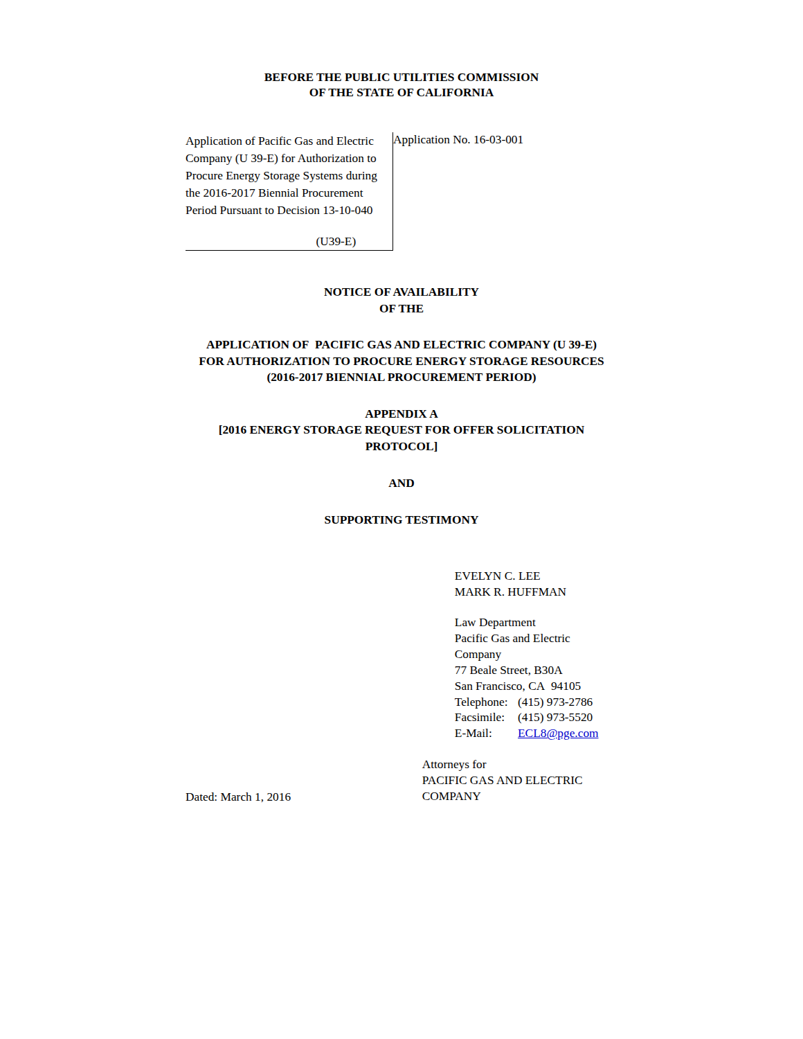BEFORE THE PUBLIC UTILITIES COMMISSION
OF THE STATE OF CALIFORNIA
| Application of Pacific Gas and Electric Company (U 39-E) for Authorization to Procure Energy Storage Systems during the 2016-2017 Biennial Procurement Period Pursuant to Decision 13-10-040 (U39-E) | Application No. 16-03-001 |
NOTICE OF AVAILABILITY
OF THE
APPLICATION OF PACIFIC GAS AND ELECTRIC COMPANY (U 39-E)
FOR AUTHORIZATION TO PROCURE ENERGY STORAGE RESOURCES
(2016-2017 BIENNIAL PROCUREMENT PERIOD)
APPENDIX A
[2016 ENERGY STORAGE REQUEST FOR OFFER SOLICITATION PROTOCOL]
AND
SUPPORTING TESTIMONY
EVELYN C. LEE
MARK R. HUFFMAN
Law Department
Pacific Gas and Electric Company
77 Beale Street, B30A
San Francisco, CA 94105
Telephone:(415) 973-2786 Facsimile:(415) 973-5520 E-Mail: ECL8@pge.com
Dated: March 1, 2016
Attorneys for
PACIFIC GAS AND ELECTRIC COMPANY